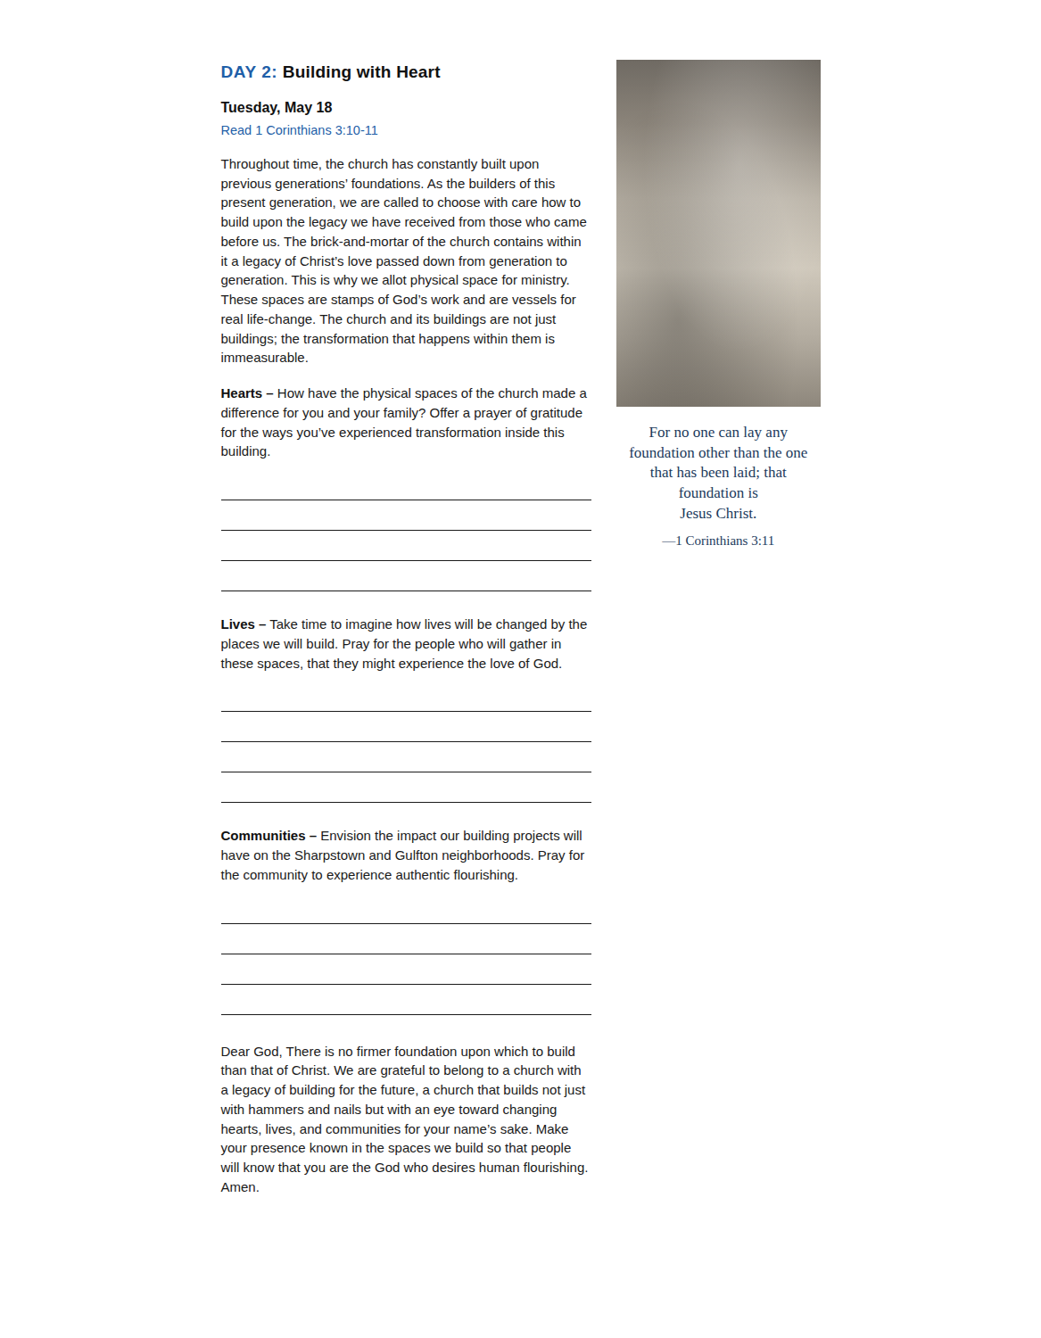DAY 2: Building with Heart
Tuesday, May 18
Read 1 Corinthians 3:10-11
Throughout time, the church has constantly built upon previous generations’ foundations. As the builders of this present generation, we are called to choose with care how to build upon the legacy we have received from those who came before us. The brick-and-mortar of the church contains within it a legacy of Christ’s love passed down from generation to generation. This is why we allot physical space for ministry. These spaces are stamps of God’s work and are vessels for real life-change. The church and its buildings are not just buildings; the transformation that happens within them is immeasurable.
Hearts – How have the physical spaces of the church made a difference for you and your family? Offer a prayer of gratitude for the ways you’ve experienced transformation inside this building.
Lives – Take time to imagine how lives will be changed by the places we will build. Pray for the people who will gather in these spaces, that they might experience the love of God.
Communities – Envision the impact our building projects will have on the Sharpstown and Gulfton neighborhoods. Pray for the community to experience authentic flourishing.
Dear God, There is no firmer foundation upon which to build than that of Christ. We are grateful to belong to a church with a legacy of building for the future, a church that builds not just with hammers and nails but with an eye toward changing hearts, lives, and communities for your name’s sake. Make your presence known in the spaces we build so that people will know that you are the God who desires human flourishing. Amen.
For no one can lay any foundation other than the one that has been laid; that foundation is
Jesus Christ. —1 Corinthians 3:11